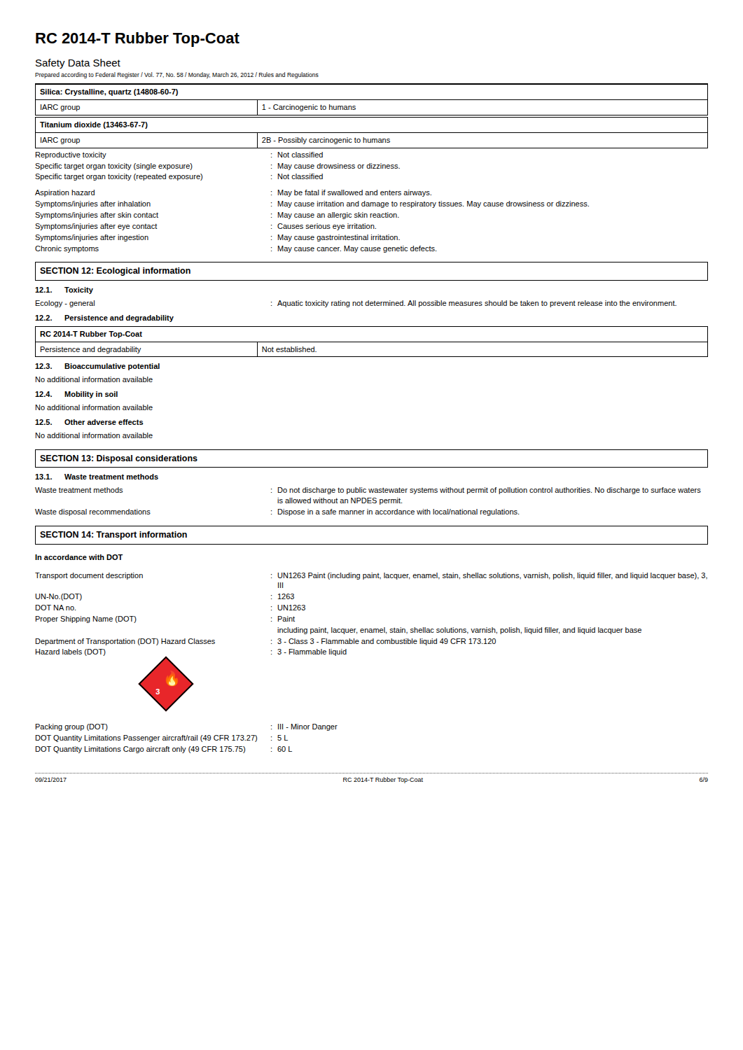RC 2014-T Rubber Top-Coat
Safety Data Sheet
Prepared according to Federal Register / Vol. 77, No. 58 / Monday, March 26, 2012 / Rules and Regulations
| Silica: Crystalline, quartz (14808-60-7) |
| IARC group | 1 - Carcinogenic to humans |
| Titanium dioxide (13463-67-7) |
| IARC group | 2B - Possibly carcinogenic to humans |
Reproductive toxicity: Not classified
Specific target organ toxicity (single exposure): May cause drowsiness or dizziness.
Specific target organ toxicity (repeated exposure): Not classified
Aspiration hazard: May be fatal if swallowed and enters airways.
Symptoms/injuries after inhalation: May cause irritation and damage to respiratory tissues. May cause drowsiness or dizziness.
Symptoms/injuries after skin contact: May cause an allergic skin reaction.
Symptoms/injuries after eye contact: Causes serious eye irritation.
Symptoms/injuries after ingestion: May cause gastrointestinal irritation.
Chronic symptoms: May cause cancer. May cause genetic defects.
SECTION 12: Ecological information
12.1. Toxicity
Ecology - general: Aquatic toxicity rating not determined. All possible measures should be taken to prevent release into the environment.
12.2. Persistence and degradability
| RC 2014-T Rubber Top-Coat |
| Persistence and degradability | Not established. |
12.3. Bioaccumulative potential
No additional information available
12.4. Mobility in soil
No additional information available
12.5. Other adverse effects
No additional information available
SECTION 13: Disposal considerations
13.1. Waste treatment methods
Waste treatment methods: Do not discharge to public wastewater systems without permit of pollution control authorities. No discharge to surface waters is allowed without an NPDES permit.
Waste disposal recommendations: Dispose in a safe manner in accordance with local/national regulations.
SECTION 14: Transport information
In accordance with DOT
Transport document description: UN1263 Paint (including paint, lacquer, enamel, stain, shellac solutions, varnish, polish, liquid filler, and liquid lacquer base), 3, III
UN-No.(DOT): 1263
DOT NA no.: UN1263
Proper Shipping Name (DOT): Paint
including paint, lacquer, enamel, stain, shellac solutions, varnish, polish, liquid filler, and liquid lacquer base
Department of Transportation (DOT) Hazard Classes: 3 - Class 3 - Flammable and combustible liquid 49 CFR 173.120
Hazard labels (DOT): 3 - Flammable liquid
🔥
3
Packing group (DOT): III - Minor Danger
DOT Quantity Limitations Passenger aircraft/rail (49 CFR 173.27): 5 L
DOT Quantity Limitations Cargo aircraft only (49 CFR 175.75): 60 L
09/21/2017 RC 2014-T Rubber Top-Coat 6/9